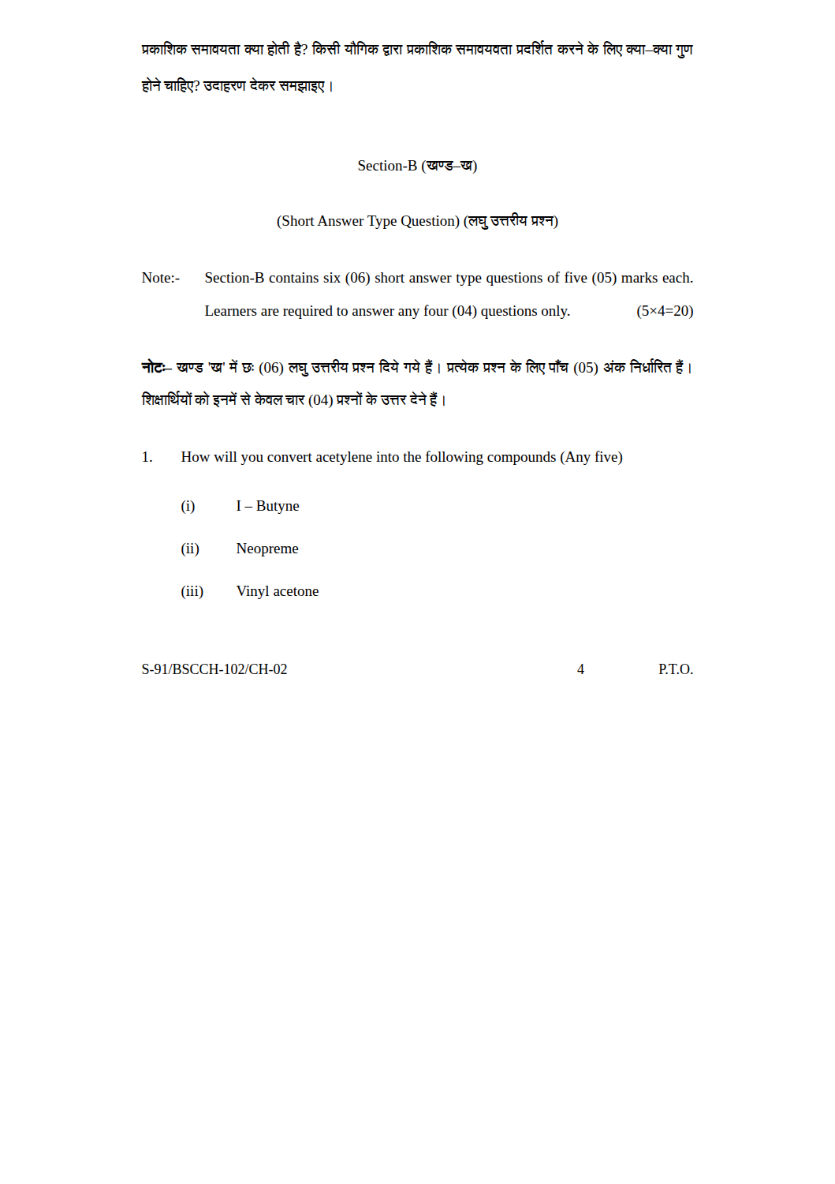प्रकाशिक समावयता क्या होती है? किसी यौगिक द्वारा प्रकाशिक समावयवता प्रदर्शित करने के लिए क्या–क्या गुण होने चाहिए? उदाहरण देकर समझाइए।
Section-B (खण्ड–ख)
(Short Answer Type Question) (लघु उत्तरीय प्रश्न)
Note:-
Section-B contains six (06) short answer type questions of five (05) marks each. Learners are required to answer any four (04) questions only. (5×4=20)
नोटः– खण्ड 'ख' में छः (06) लघु उत्तरीय प्रश्न दिये गये हैं। प्रत्येक प्रश्न के लिए पाँच (05) अंक निर्धारित हैं। शिक्षार्थियों को इनमें से केवल चार (04) प्रश्नों के उत्तर देने हैं।
1.
How will you convert acetylene into the following compounds (Any five)
(i)
I – Butyne
(ii)
Neopreme
(iii)
Vinyl acetone
S-91/BSCCH-102/CH-02
4
P.T.O.